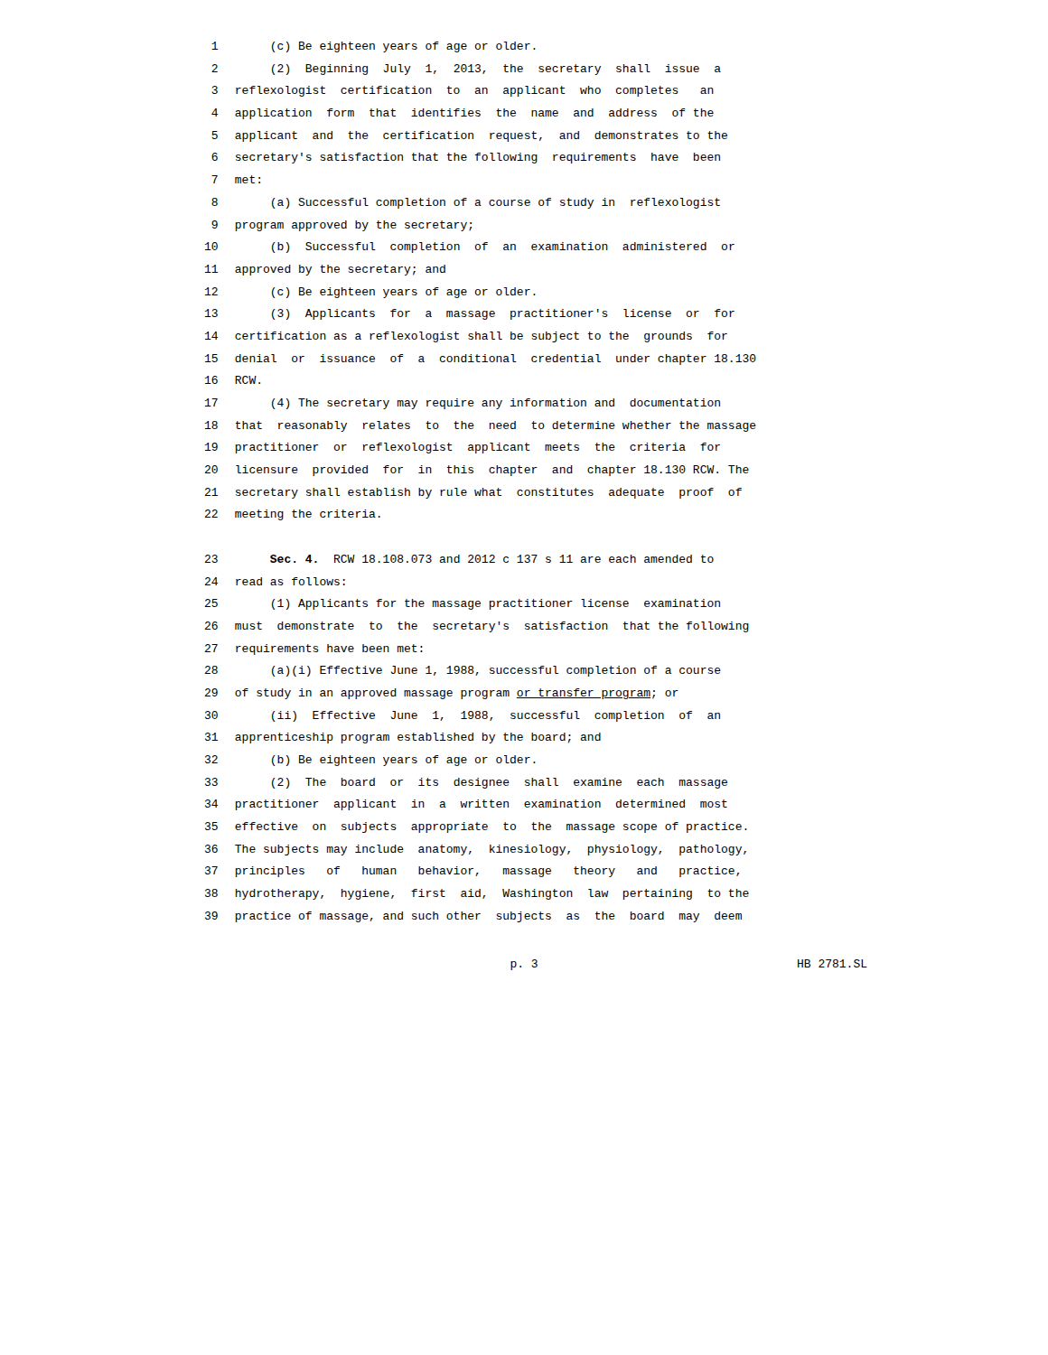1 (c) Be eighteen years of age or older.
2 (2) Beginning July 1, 2013, the secretary shall issue a
3 reflexologist certification to an applicant who completes an
4 application form that identifies the name and address of the
5 applicant and the certification request, and demonstrates to the
6 secretary's satisfaction that the following requirements have been
7 met:
8 (a) Successful completion of a course of study in reflexologist
9 program approved by the secretary;
10 (b) Successful completion of an examination administered or
11 approved by the secretary; and
12 (c) Be eighteen years of age or older.
13 (3) Applicants for a massage practitioner's license or for
14 certification as a reflexologist shall be subject to the grounds for
15 denial or issuance of a conditional credential under chapter 18.130
16 RCW.
17 (4) The secretary may require any information and documentation
18 that reasonably relates to the need to determine whether the massage
19 practitioner or reflexologist applicant meets the criteria for
20 licensure provided for in this chapter and chapter 18.130 RCW. The
21 secretary shall establish by rule what constitutes adequate proof of
22 meeting the criteria.
23 Sec. 4. RCW 18.108.073 and 2012 c 137 s 11 are each amended to
24 read as follows:
25 (1) Applicants for the massage practitioner license examination
26 must demonstrate to the secretary's satisfaction that the following
27 requirements have been met:
28 (a)(i) Effective June 1, 1988, successful completion of a course
29 of study in an approved massage program or transfer program; or
30 (ii) Effective June 1, 1988, successful completion of an
31 apprenticeship program established by the board; and
32 (b) Be eighteen years of age or older.
33 (2) The board or its designee shall examine each massage
34 practitioner applicant in a written examination determined most
35 effective on subjects appropriate to the massage scope of practice.
36 The subjects may include anatomy, kinesiology, physiology, pathology,
37 principles of human behavior, massage theory and practice,
38 hydrotherapy, hygiene, first aid, Washington law pertaining to the
39 practice of massage, and such other subjects as the board may deem
p. 3 HB 2781.SL